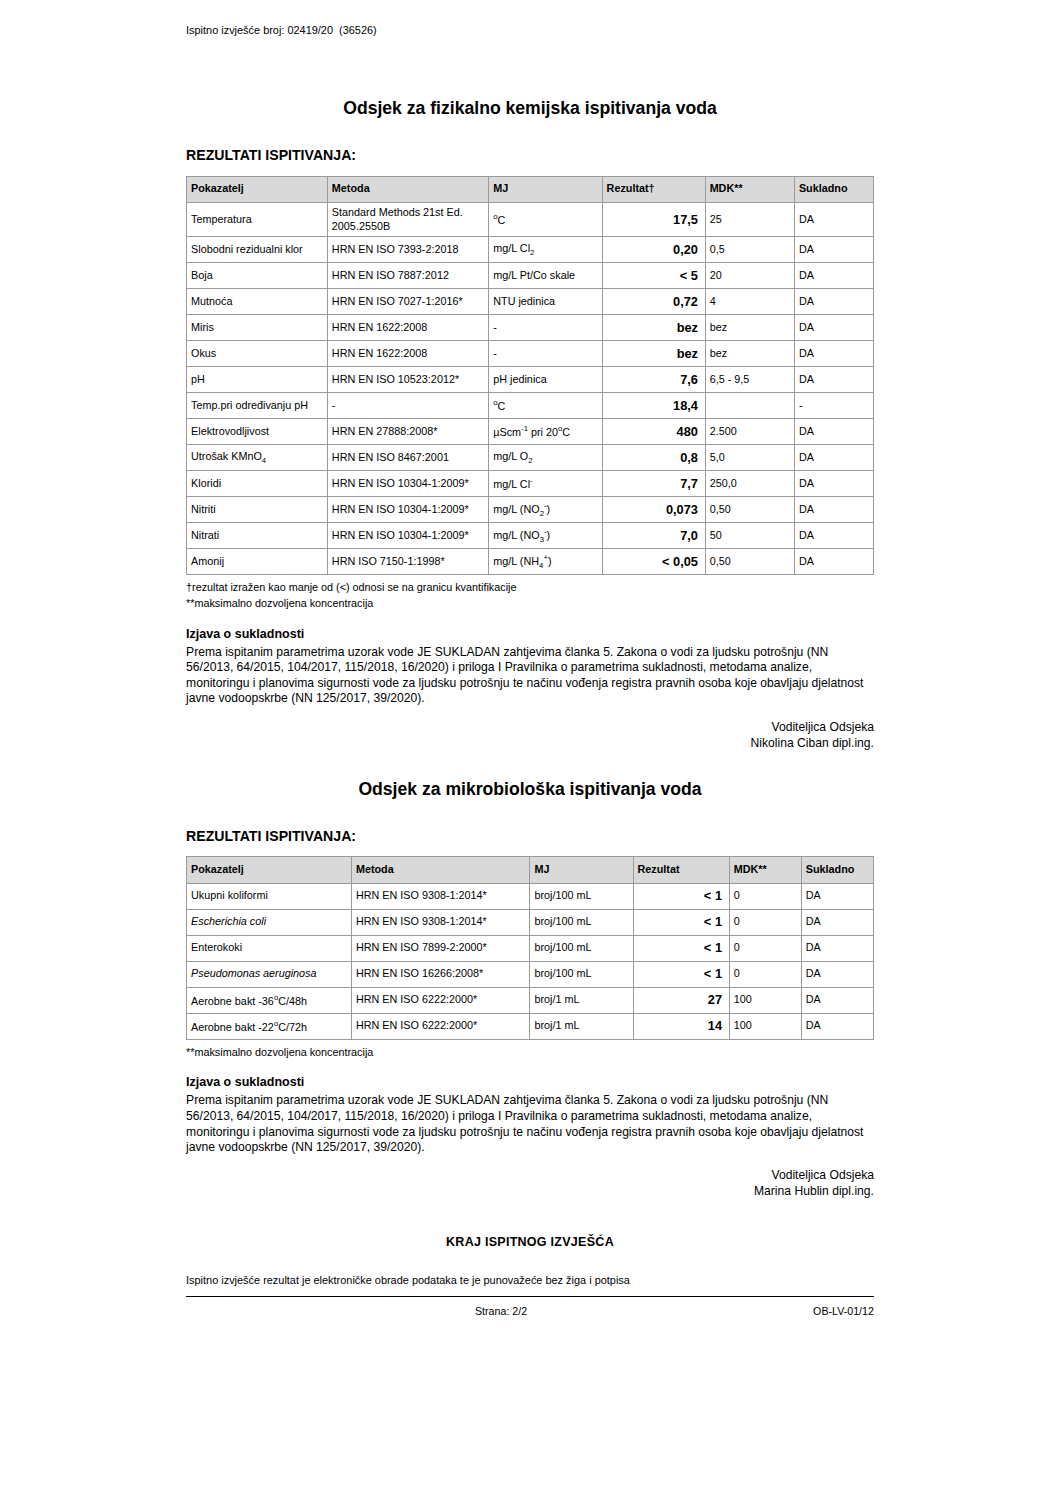Ispitno izvješće broj: 02419/20 (36526)
Odsjek za fizikalno kemijska ispitivanja voda
REZULTATI ISPITIVANJA:
| Pokazatelj | Metoda | MJ | Rezultat† | MDK** | Sukladno |
| --- | --- | --- | --- | --- | --- |
| Temperatura | Standard Methods 21st Ed. 2005.2550B | o C | 17,5 | 25 | DA |
| Slobodni rezidualni klor | HRN EN ISO 7393-2:2018 | mg/L Cl 2 | 0,20 | 0,5 | DA |
| Boja | HRN EN ISO 7887:2012 | mg/L Pt/Co skale | < 5 | 20 | DA |
| Mutnoća | HRN EN ISO 7027-1:2016* | NTU jedinica | 0,72 | 4 | DA |
| Miris | HRN EN 1622:2008 | - | bez | bez | DA |
| Okus | HRN EN 1622:2008 | - | bez | bez | DA |
| pH | HRN EN ISO 10523:2012* | pH jedinica | 7,6 | 6,5 - 9,5 | DA |
| Temp.pri određivanju pH | - | o C | 18,4 | | - |
| Elektrovodljivost | HRN EN 27888:2008* | µScm -1 pri 20 o C | 480 | 2.500 | DA |
| Utrošak KMnO 4 | HRN EN ISO 8467:2001 | mg/L O 2 | 0,8 | 5,0 | DA |
| Kloridi | HRN EN ISO 10304-1:2009* | mg/L Cl - | 7,7 | 250,0 | DA |
| Nitriti | HRN EN ISO 10304-1:2009* | mg/L (NO 2 - ) | 0,073 | 0,50 | DA |
| Nitrati | HRN EN ISO 10304-1:2009* | mg/L (NO 3 - ) | 7,0 | 50 | DA |
| Amonij | HRN ISO 7150-1:1998* | mg/L (NH 4 + ) | < 0,05 | 0,50 | DA |
†rezultat izražen kao manje od (<) odnosi se na granicu kvantifikacije
**maksimalno dozvoljena koncentracija
Izjava o sukladnosti
Prema ispitanim parametrima uzorak vode JE SUKLADAN zahtjevima članka 5. Zakona o vodi za ljudsku potrošnju (NN 56/2013, 64/2015, 104/2017, 115/2018, 16/2020) i priloga I Pravilnika o parametrima sukladnosti, metodama analize, monitoringu i planovima sigurnosti vode za ljudsku potrošnju te načinu vođenja registra pravnih osoba koje obavljaju djelatnost javne vodoopskrbe (NN 125/2017, 39/2020).
Voditeljica Odsjeka
Nikolina Ciban dipl.ing.
Odsjek za mikrobiološka ispitivanja voda
REZULTATI ISPITIVANJA:
| Pokazatelj | Metoda | MJ | Rezultat | MDK** | Sukladno |
| --- | --- | --- | --- | --- | --- |
| Ukupni koliformi | HRN EN ISO 9308-1:2014* | broj/100 mL | < 1 | 0 | DA |
| Escherichia coli | HRN EN ISO 9308-1:2014* | broj/100 mL | < 1 | 0 | DA |
| Enterokoki | HRN EN ISO 7899-2:2000* | broj/100 mL | < 1 | 0 | DA |
| Pseudomonas aeruginosa | HRN EN ISO 16266:2008* | broj/100 mL | < 1 | 0 | DA |
| Aerobne bakt -36 o C/48h | HRN EN ISO 6222:2000* | broj/1 mL | 27 | 100 | DA |
| Aerobne bakt -22 o C/72h | HRN EN ISO 6222:2000* | broj/1 mL | 14 | 100 | DA |
**maksimalno dozvoljena koncentracija
Izjava o sukladnosti
Prema ispitanim parametrima uzorak vode JE SUKLADAN zahtjevima članka 5. Zakona o vodi za ljudsku potrošnju (NN 56/2013, 64/2015, 104/2017, 115/2018, 16/2020) i priloga I Pravilnika o parametrima sukladnosti, metodama analize, monitoringu i planovima sigurnosti vode za ljudsku potrošnju te načinu vođenja registra pravnih osoba koje obavljaju djelatnost javne vodoopskrbe (NN 125/2017, 39/2020).
Voditeljica Odsjeka
Marina Hublin dipl.ing.
KRAJ ISPITNOG IZVJEŠĆA
Ispitno izvješće rezultat je elektroničke obrade podataka te je punovažeće bez žiga i potpisa
Strana: 2/2
OB-LV-01/12